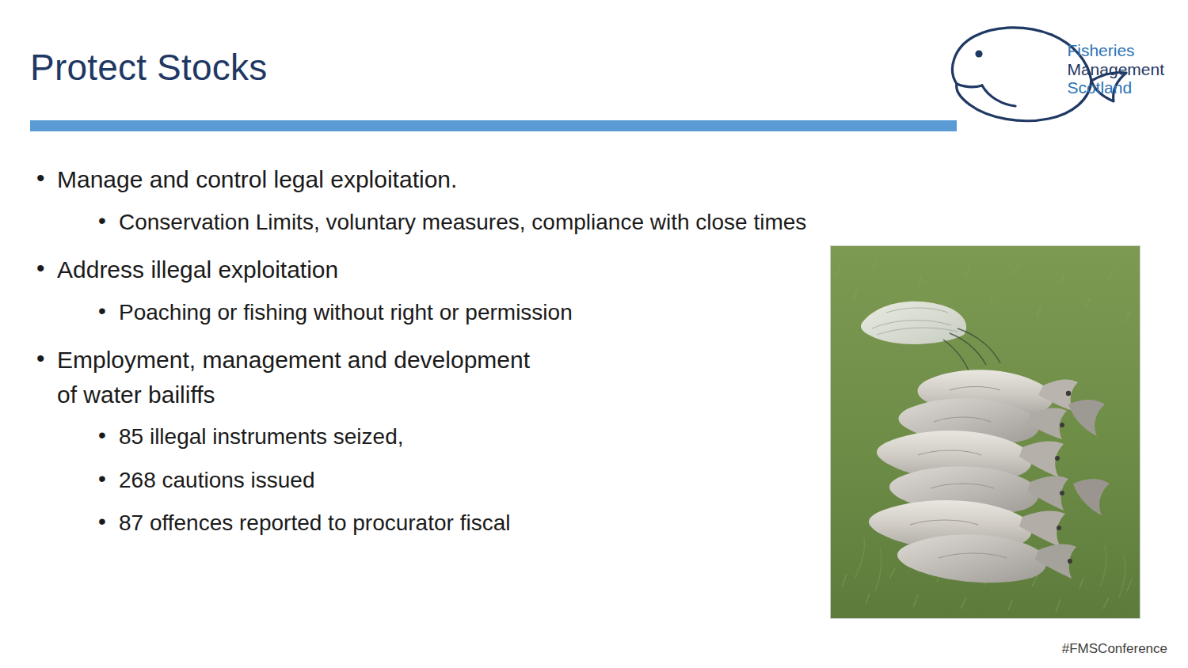Protect Stocks
Fisheries
Management
Scotland
Manage and control legal exploitation.
Conservation Limits, voluntary measures, compliance with close times
Address illegal exploitation
Poaching or fishing without right or permission
Employment, management and development
of water bailiffs
85 illegal instruments seized,
268 cautions issued
87 offences reported to procurator fiscal
#FMSConference